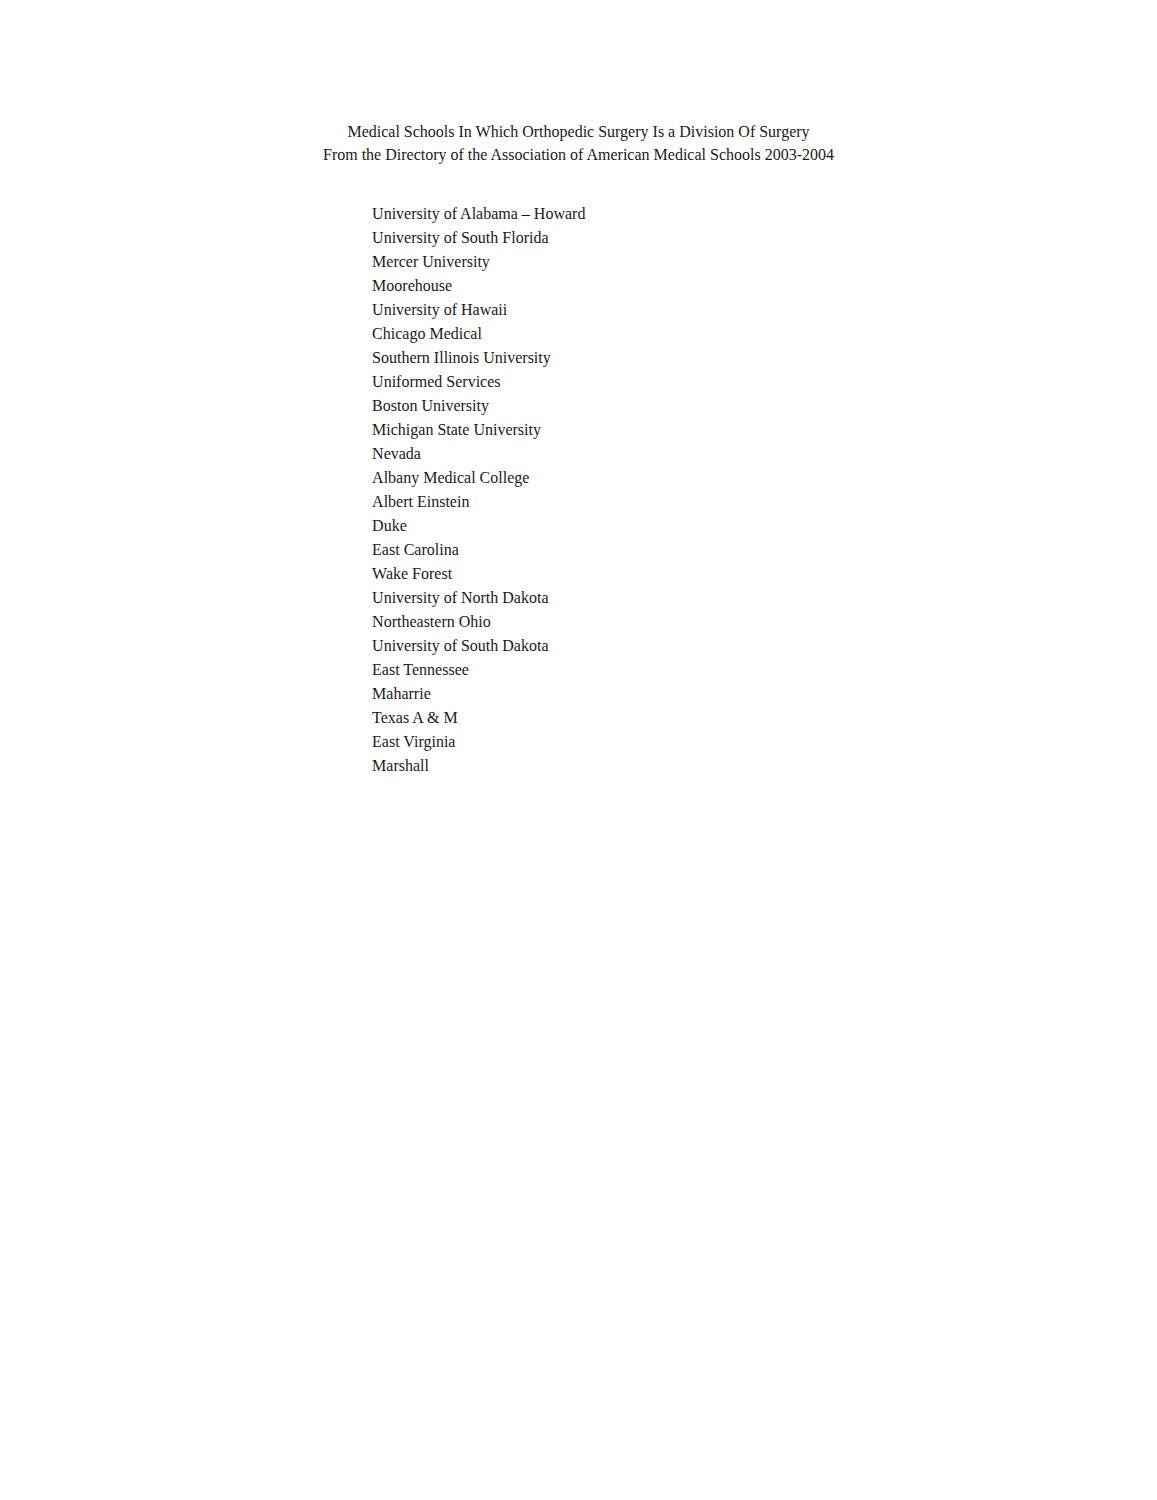Medical Schools In Which Orthopedic Surgery Is a Division Of Surgery
From the Directory of the Association of American Medical Schools 2003-2004
University of Alabama – Howard
University of South Florida
Mercer University
Moorehouse
University of Hawaii
Chicago Medical
Southern Illinois University
Uniformed Services
Boston University
Michigan State University
Nevada
Albany Medical College
Albert Einstein
Duke
East Carolina
Wake Forest
University of North Dakota
Northeastern Ohio
University of South Dakota
East Tennessee
Maharrie
Texas A & M
East Virginia
Marshall